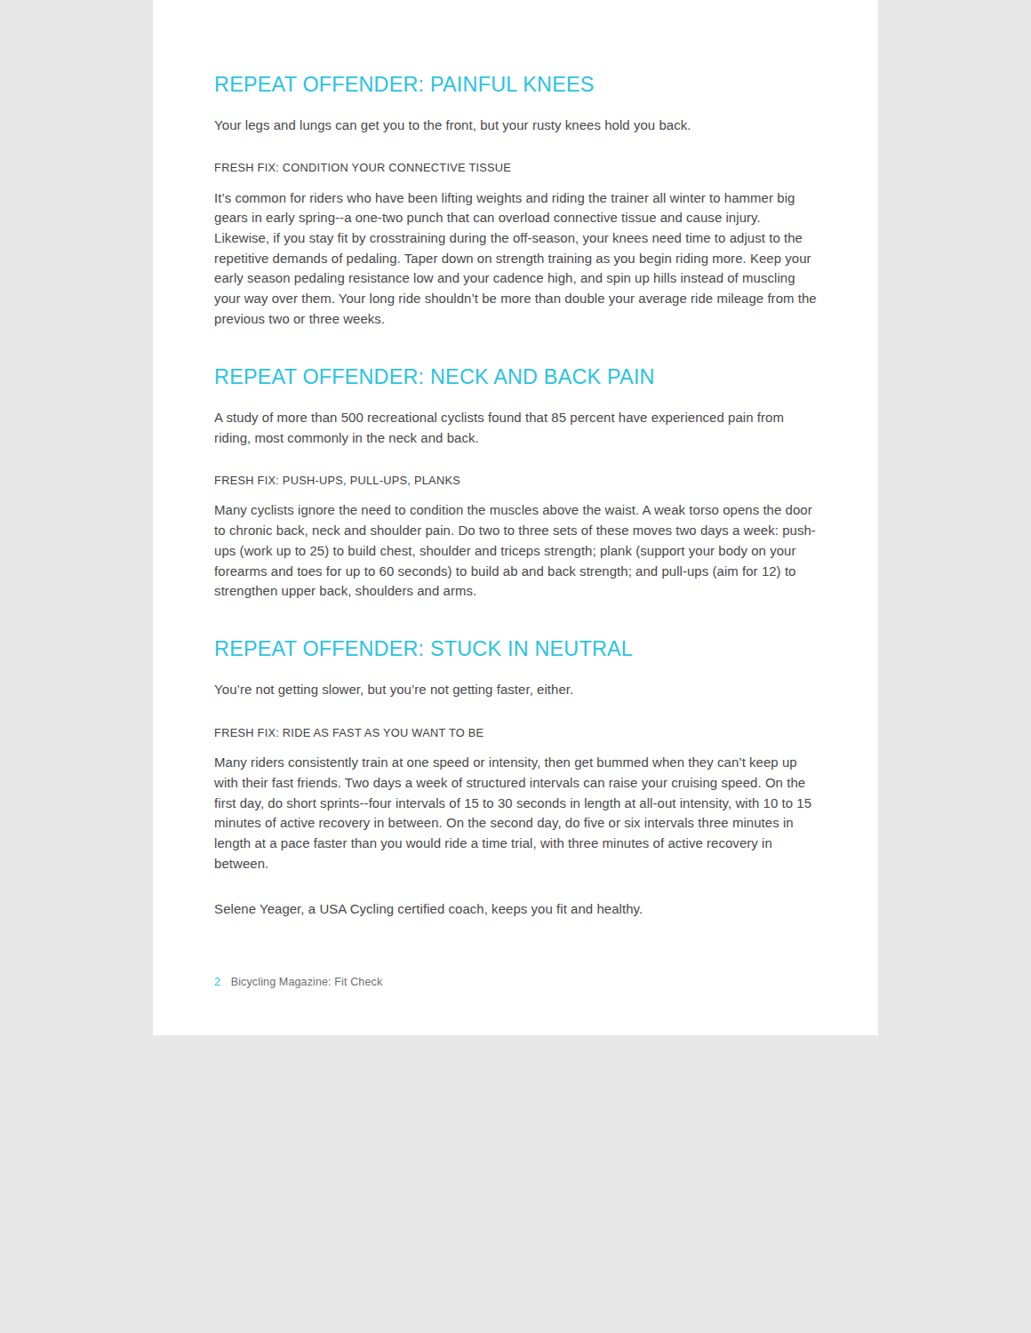Repeat Offender: Painful Knees
Your legs and lungs can get you to the front, but your rusty knees hold you back.
Fresh Fix: Condition Your Connective Tissue
It’s common for riders who have been lifting weights and riding the trainer all winter to hammer big gears in early spring--a one-two punch that can overload connective tissue and cause injury. Likewise, if you stay fit by crosstraining during the off-season, your knees need time to adjust to the repetitive demands of pedaling. Taper down on strength training as you begin riding more. Keep your early season pedaling resistance low and your cadence high, and spin up hills instead of muscling your way over them. Your long ride shouldn’t be more than double your average ride mileage from the previous two or three weeks.
Repeat Offender: Neck and Back Pain
A study of more than 500 recreational cyclists found that 85 percent have experienced pain from riding, most commonly in the neck and back.
Fresh Fix: Push-ups, Pull-ups, Planks
Many cyclists ignore the need to condition the muscles above the waist. A weak torso opens the door to chronic back, neck and shoulder pain. Do two to three sets of these moves two days a week: push-ups (work up to 25) to build chest, shoulder and triceps strength; plank (support your body on your forearms and toes for up to 60 seconds) to build ab and back strength; and pull-ups (aim for 12) to strengthen upper back, shoulders and arms.
Repeat Offender: Stuck in Neutral
You’re not getting slower, but you’re not getting faster, either.
Fresh Fix: Ride as Fast as You Want to Be
Many riders consistently train at one speed or intensity, then get bummed when they can’t keep up with their fast friends. Two days a week of structured intervals can raise your cruising speed. On the first day, do short sprints--four intervals of 15 to 30 seconds in length at all-out intensity, with 10 to 15 minutes of active recovery in between. On the second day, do five or six intervals three minutes in length at a pace faster than you would ride a time trial, with three minutes of active recovery in between.
Selene Yeager, a USA Cycling certified coach, keeps you fit and healthy.
2 Bicycling Magazine: Fit Check